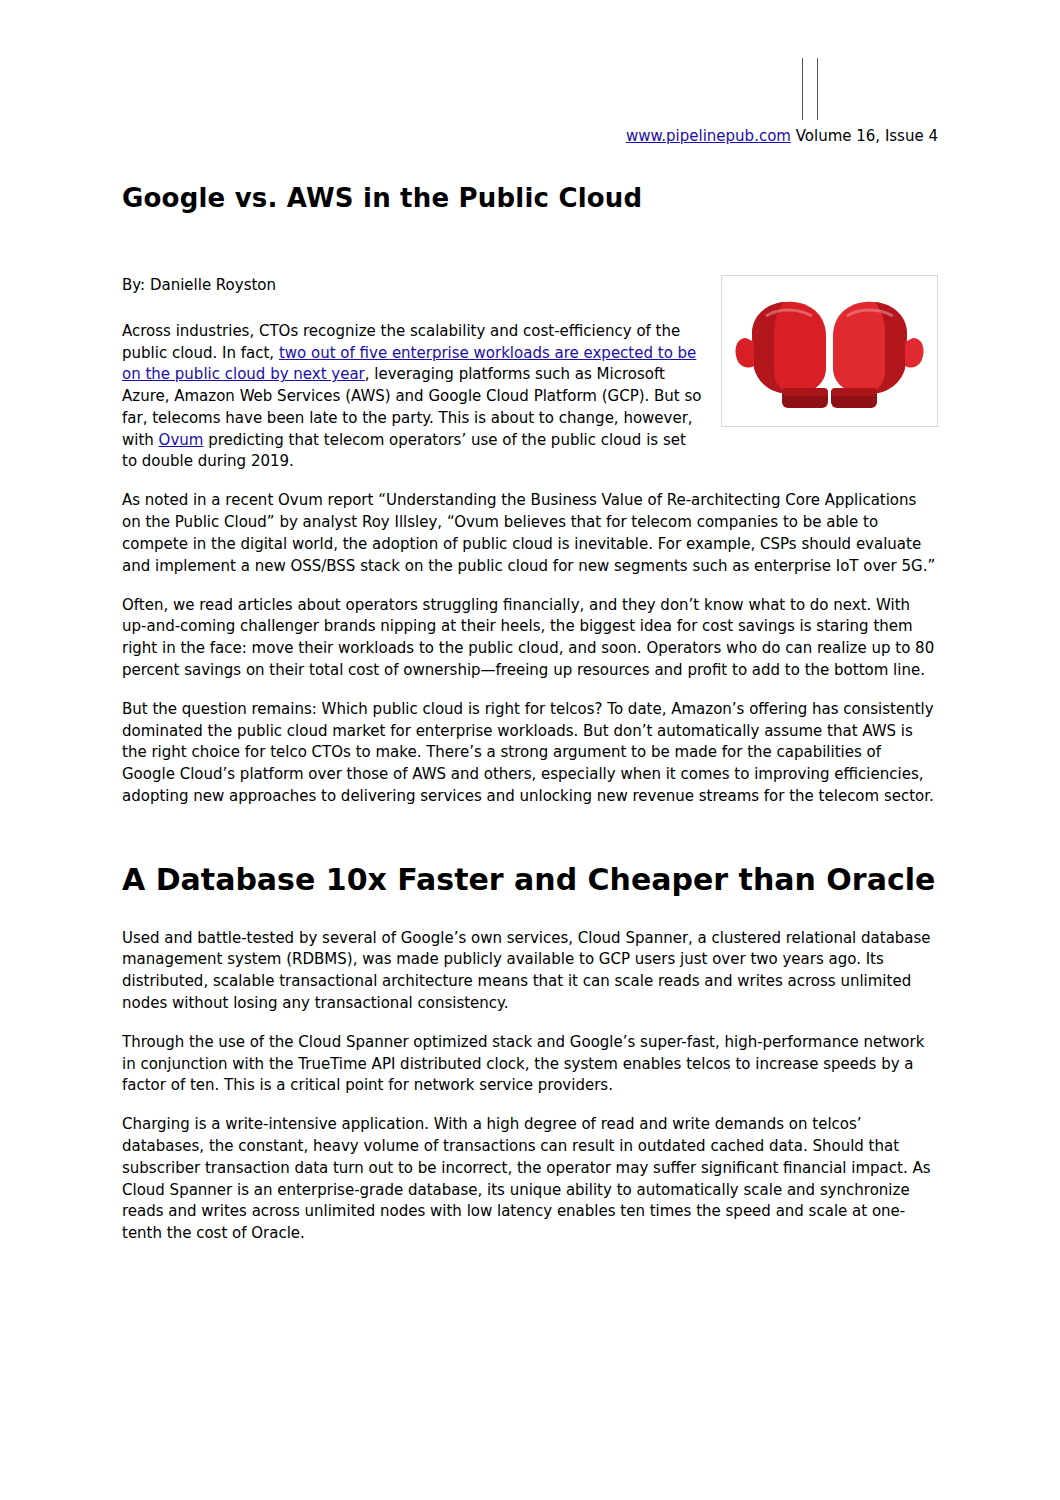www.pipelinepub.com Volume 16, Issue 4
Google vs. AWS in the Public Cloud
By: Danielle Royston
Across industries, CTOs recognize the scalability and cost-efficiency of the public cloud. In fact, two out of five enterprise workloads are expected to be on the public cloud by next year, leveraging platforms such as Microsoft Azure, Amazon Web Services (AWS) and Google Cloud Platform (GCP). But so far, telecoms have been late to the party. This is about to change, however, with Ovum predicting that telecom operators’ use of the public cloud is set to double during 2019.
As noted in a recent Ovum report “Understanding the Business Value of Re-architecting Core Applications on the Public Cloud” by analyst Roy Illsley, “Ovum believes that for telecom companies to be able to compete in the digital world, the adoption of public cloud is inevitable. For example, CSPs should evaluate and implement a new OSS/BSS stack on the public cloud for new segments such as enterprise IoT over 5G.”
Often, we read articles about operators struggling financially, and they don’t know what to do next. With up-and-coming challenger brands nipping at their heels, the biggest idea for cost savings is staring them right in the face: move their workloads to the public cloud, and soon. Operators who do can realize up to 80 percent savings on their total cost of ownership—freeing up resources and profit to add to the bottom line.
But the question remains: Which public cloud is right for telcos? To date, Amazon’s offering has consistently dominated the public cloud market for enterprise workloads. But don’t automatically assume that AWS is the right choice for telco CTOs to make. There’s a strong argument to be made for the capabilities of Google Cloud’s platform over those of AWS and others, especially when it comes to improving efficiencies, adopting new approaches to delivering services and unlocking new revenue streams for the telecom sector.
A Database 10x Faster and Cheaper than Oracle
Used and battle-tested by several of Google’s own services, Cloud Spanner, a clustered relational database management system (RDBMS), was made publicly available to GCP users just over two years ago. Its distributed, scalable transactional architecture means that it can scale reads and writes across unlimited nodes without losing any transactional consistency.
Through the use of the Cloud Spanner optimized stack and Google’s super-fast, high-performance network in conjunction with the TrueTime API distributed clock, the system enables telcos to increase speeds by a factor of ten. This is a critical point for network service providers.
Charging is a write-intensive application. With a high degree of read and write demands on telcos’ databases, the constant, heavy volume of transactions can result in outdated cached data. Should that subscriber transaction data turn out to be incorrect, the operator may suffer significant financial impact. As Cloud Spanner is an enterprise-grade database, its unique ability to automatically scale and synchronize reads and writes across unlimited nodes with low latency enables ten times the speed and scale at one-tenth the cost of Oracle.